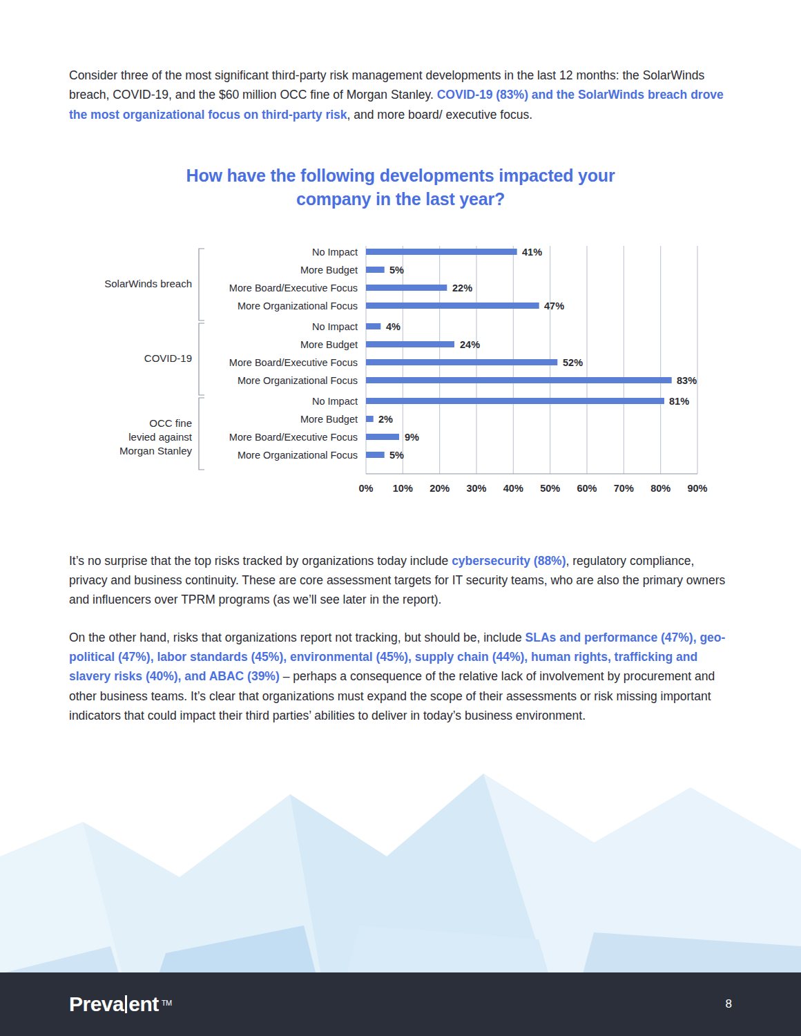Consider three of the most significant third-party risk management developments in the last 12 months: the SolarWinds breach, COVID-19, and the $60 million OCC fine of Morgan Stanley. COVID-19 (83%) and the SolarWinds breach drove the most organizational focus on third-party risk, and more board/ executive focus.
How have the following developments impacted your
company in the last year?
Chart geometry: plot x: 430 -> 910 (0% -> 90%) => 5.3333 px per % bars height 9, spacing 25 SolarWinds breach No Impact 41% More Budget 5% More Board/Executive Focus 22% More Organizational Focus 47% COVID-19 No Impact 4% More Budget 24% More Board/Executive Focus 52% More Organizational Focus 83% OCC fine levied against Morgan Stanley No Impact 81% More Budget 2% More Board/Executive Focus 9% More Organizational Focus 5% 0% 10% 20% 30% 40% 50% 60% 70% 80% 90%
It’s no surprise that the top risks tracked by organizations today include cybersecurity (88%), regulatory compliance, privacy and business continuity. These are core assessment targets for IT security teams, who are also the primary owners and influencers over TPRM programs (as we’ll see later in the report).
On the other hand, risks that organizations report not tracking, but should be, include SLAs and performance (47%), geo-political (47%), labor standards (45%), environmental (45%), supply chain (44%), human rights, trafficking and slavery risks (40%), and ABAC (39%) – perhaps a consequence of the relative lack of involvement by procurement and other business teams. It’s clear that organizations must expand the scope of their assessments or risk missing important indicators that could impact their third parties’ abilities to deliver in today’s business environment.
Preva ent TM
8